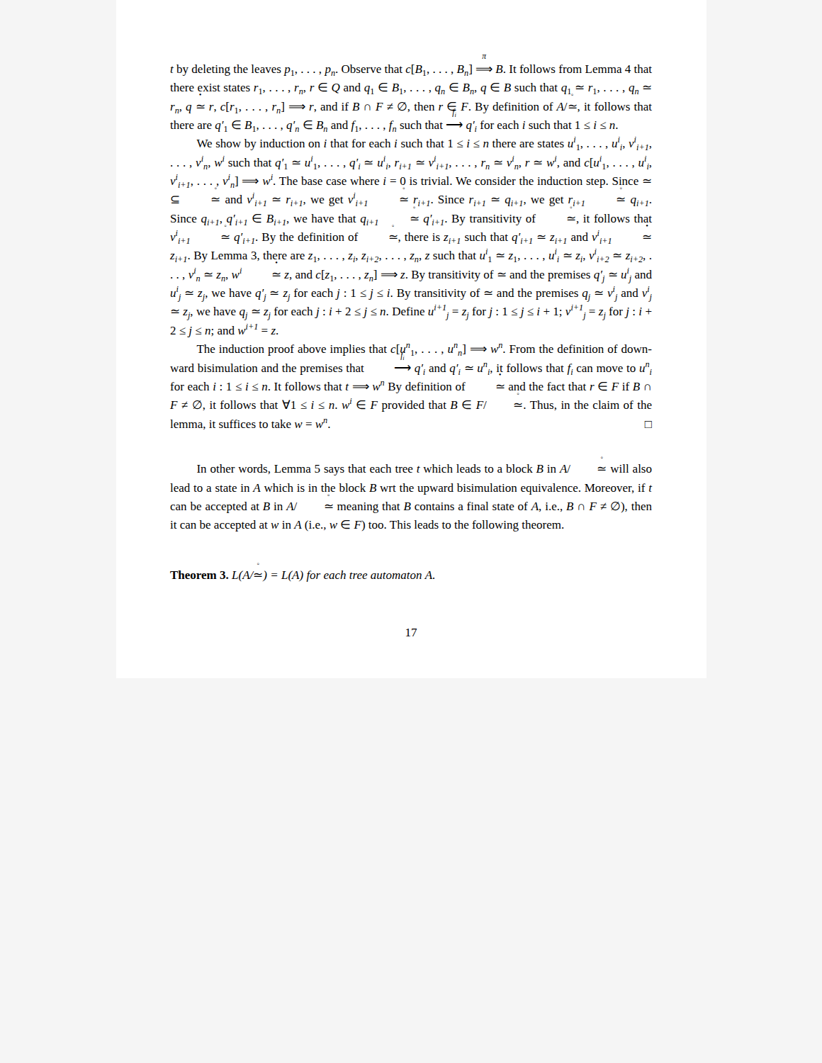t by deleting the leaves p1, . . . , pn. Observe that c[B1, . . . , Bn] π⟹ B. It follows from Lemma 4 that there exist states r1, . . . , rn, r ∈ Q and q1 ∈ B1, . . . , qn ∈ Bn, q ∈ B such that q1 ≃ r1, . . . , qn ≃ rn, q •≃ r, c[r1, . . . , rn] ⟹ r, and if B ∩ F ≠ ∅, then r ∈ F. By definition of A/◦≃, it follows that there are q′1 ∈ B1, . . . , q′n ∈ Bn and f1, . . . , fn such that fi⟶ q′i for each i such that 1 ≤ i ≤ n.
We show by induction on i that for each i such that 1 ≤ i ≤ n there are states ui1, . . . , uii, vii+1, . . . , vin, wi such that q′1 ≃ ui1, . . . , q′i ≃ uii, ri+1 ≃ vii+1, . . . , rn ≃ vin, r ≃ wi, and c[ui1, . . . , uii, vii+1, . . . , vin] ⟹ wi. The base case where i = 0 is trivial. We consider the induction step. Since ≃ ⊆ ◦≃ and vii+1 ≃ ri+1, we get vii+1 ◦≃ ri+1. Since ri+1 ≃ qi+1, we get ri+1 ◦≃ qi+1. Since qi+1, q′i+1 ∈ Bi+1, we have that qi+1 ◦≃ q′i+1. By transitivity of ◦≃, it follows that vii+1 ◦≃ q′i+1. By the definition of ◦≃, there is zi+1 such that q′i+1 ≃ zi+1 and vii+1 •≃ zi+1. By Lemma 3, there are z1, . . . , zi, zi+2, . . . , zn, z such that ui1 ≃ z1, . . . , uii ≃ zi, vii+2 ≃ zi+2, . . . , vin ≃ zn, wi •≃ z, and c[z1, . . . , zn] ⟹ z. By transitivity of ≃ and the premises q′j ≃ uij and uij ≃ zj, we have q′j ≃ zj for each j : 1 ≤ j ≤ i. By transitivity of ≃ and the premises qj ≃ vij and vij ≃ zj, we have qj ≃ zj for each j : i + 2 ≤ j ≤ n. Define ui+1j = zj for j : 1 ≤ j ≤ i + 1; vi+1j = zj for j : i + 2 ≤ j ≤ n; and wi+1 = z.
The induction proof above implies that c[un1, . . . , unn] ⟹ wn. From the definition of downward bisimulation and the premises that fi⟶ q′i and q′i ≃ uni, it follows that fi can move to uni for each i : 1 ≤ i ≤ n. It follows that t ⟹ wn By definition of •≃ and the fact that r ∈ F if B ∩ F ≠ ∅, it follows that ∀1 ≤ i ≤ n. wi ∈ F provided that B ∈ F/◦≃. Thus, in the claim of the lemma, it suffices to take w = wn. □
In other words, Lemma 5 says that each tree t which leads to a block B in A/◦≃ will also lead to a state in A which is in the block B wrt the upward bisimulation equivalence. Moreover, if t can be accepted at B in A/◦≃ meaning that B contains a final state of A, i.e., B ∩ F ≠ ∅), then it can be accepted at w in A (i.e., w ∈ F) too. This leads to the following theorem.
Theorem 3. L(A/◦≃) = L(A) for each tree automaton A.
17